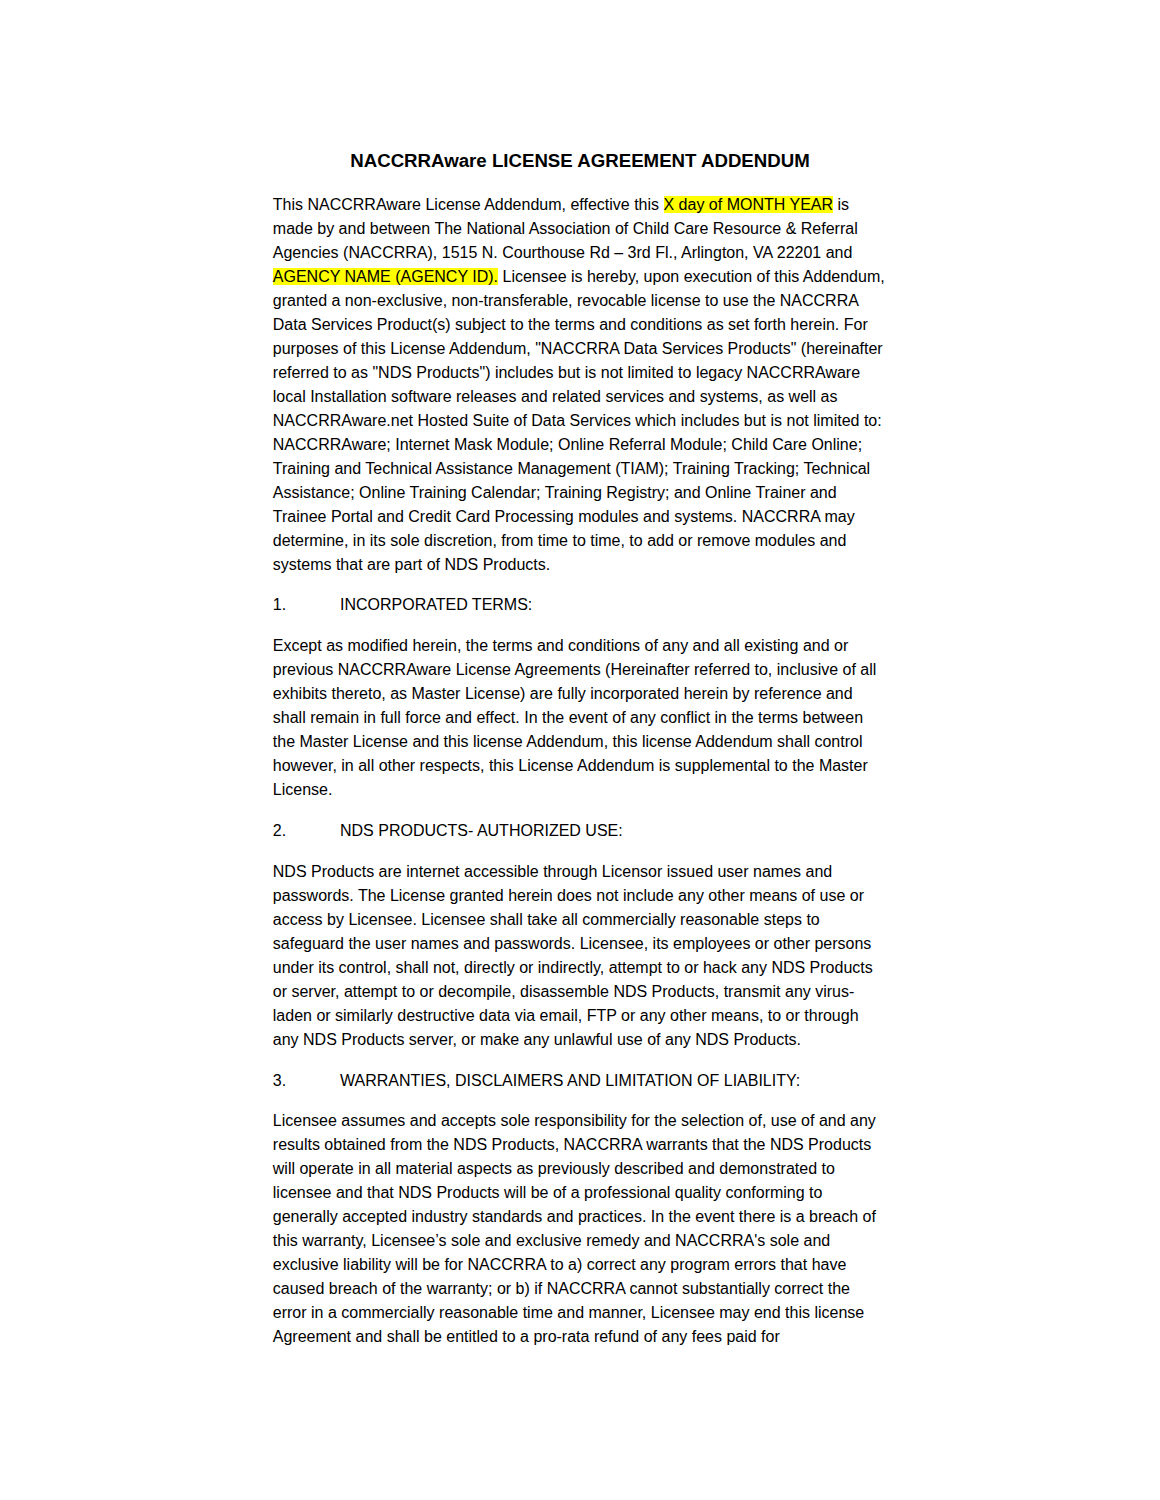NACCRRAware LICENSE AGREEMENT ADDENDUM
This NACCRRAware License Addendum, effective this X day of MONTH YEAR is made by and between The National Association of Child Care Resource & Referral Agencies (NACCRRA), 1515 N. Courthouse Rd – 3rd Fl., Arlington, VA 22201 and AGENCY NAME (AGENCY ID). Licensee is hereby, upon execution of this Addendum, granted a non-exclusive, non-transferable, revocable license to use the NACCRRA Data Services Product(s) subject to the terms and conditions as set forth herein. For purposes of this License Addendum, "NACCRRA Data Services Products" (hereinafter referred to as "NDS Products") includes but is not limited to legacy NACCRRAware local Installation software releases and related services and systems, as well as NACCRRAware.net Hosted Suite of Data Services which includes but is not limited to: NACCRRAware; Internet Mask Module; Online Referral Module; Child Care Online; Training and Technical Assistance Management (TIAM); Training Tracking; Technical Assistance; Online Training Calendar; Training Registry; and Online Trainer and Trainee Portal and Credit Card Processing modules and systems. NACCRRA may determine, in its sole discretion, from time to time, to add or remove modules and systems that are part of NDS Products.
1. INCORPORATED TERMS:
Except as modified herein, the terms and conditions of any and all existing and or previous NACCRRAware License Agreements (Hereinafter referred to, inclusive of all exhibits thereto, as Master License) are fully incorporated herein by reference and shall remain in full force and effect. In the event of any conflict in the terms between the Master License and this license Addendum, this license Addendum shall control however, in all other respects, this License Addendum is supplemental to the Master License.
2. NDS PRODUCTS- AUTHORIZED USE:
NDS Products are internet accessible through Licensor issued user names and passwords. The License granted herein does not include any other means of use or access by Licensee. Licensee shall take all commercially reasonable steps to safeguard the user names and passwords. Licensee, its employees or other persons under its control, shall not, directly or indirectly, attempt to or hack any NDS Products or server, attempt to or decompile, disassemble NDS Products, transmit any virus-laden or similarly destructive data via email, FTP or any other means, to or through any NDS Products server, or make any unlawful use of any NDS Products.
3. WARRANTIES, DISCLAIMERS AND LIMITATION OF LIABILITY:
Licensee assumes and accepts sole responsibility for the selection of, use of and any results obtained from the NDS Products, NACCRRA warrants that the NDS Products will operate in all material aspects as previously described and demonstrated to licensee and that NDS Products will be of a professional quality conforming to generally accepted industry standards and practices. In the event there is a breach of this warranty, Licensee’s sole and exclusive remedy and NACCRRA's sole and exclusive liability will be for NACCRRA to a) correct any program errors that have caused breach of the warranty; or b) if NACCRRA cannot substantially correct the error in a commercially reasonable time and manner, Licensee may end this license Agreement and shall be entitled to a pro-rata refund of any fees paid for